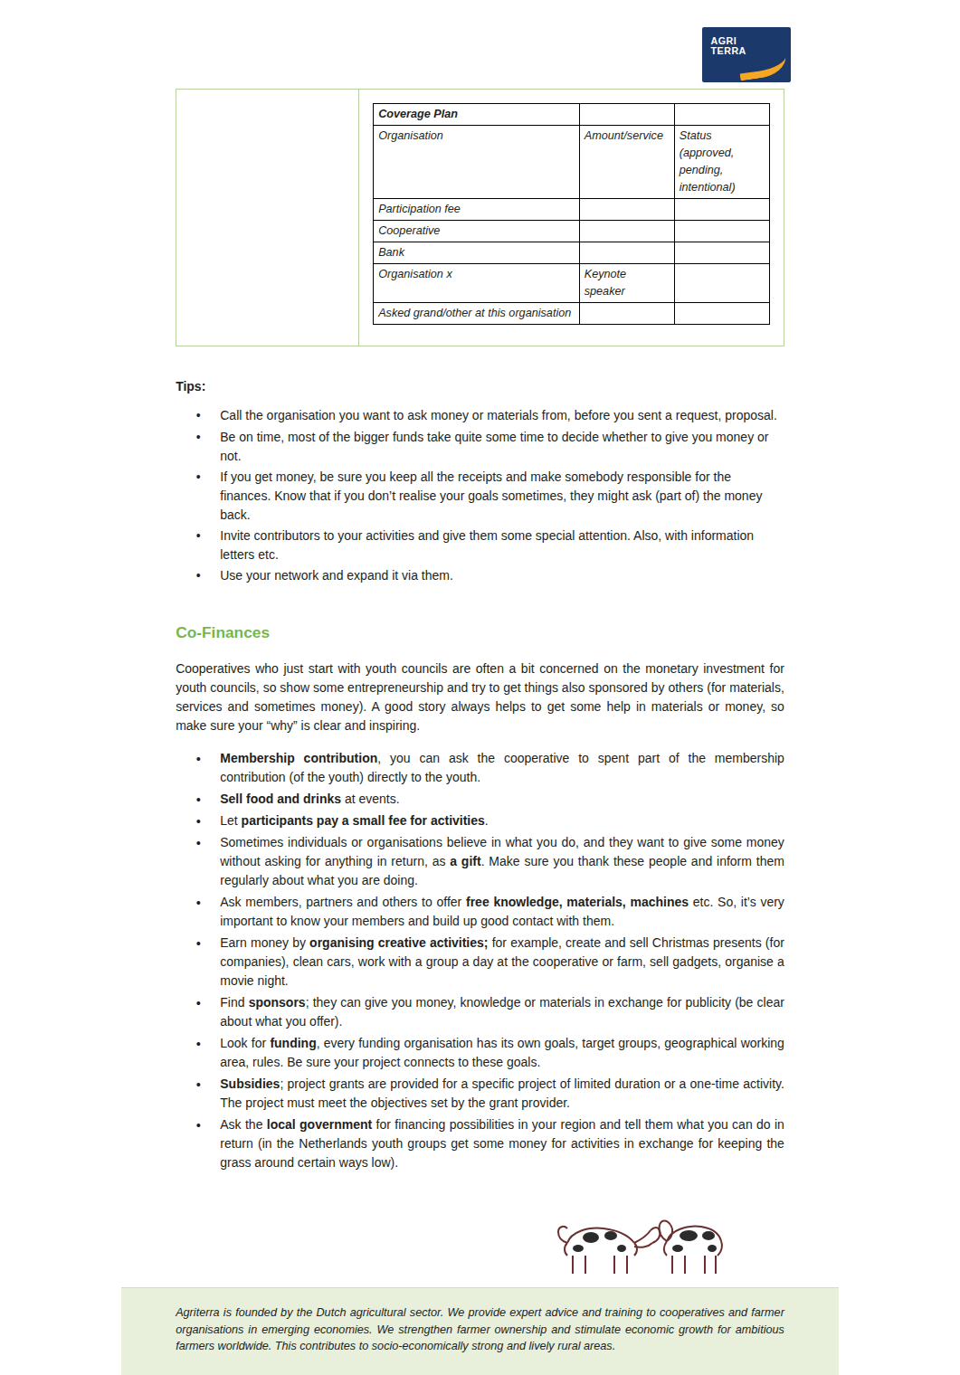AGRI
TERRA
| Coverage Plan | | |
| Organisation | Amount/service | Status (approved, pending, intentional) |
| Participation fee | | |
| Cooperative | | |
| Bank | | |
| Organisation x | Keynote speaker | |
| Asked grand/other at this organisation | | |
Tips:
Call the organisation you want to ask money or materials from, before you sent a request, proposal.
Be on time, most of the bigger funds take quite some time to decide whether to give you money or not.
If you get money, be sure you keep all the receipts and make somebody responsible for the finances. Know that if you don’t realise your goals sometimes, they might ask (part of) the money back.
Invite contributors to your activities and give them some special attention. Also, with information letters etc.
Use your network and expand it via them.
Co-Finances
Cooperatives who just start with youth councils are often a bit concerned on the monetary investment for youth councils, so show some entrepreneurship and try to get things also sponsored by others (for materials, services and sometimes money). A good story always helps to get some help in materials or money, so make sure your “why” is clear and inspiring.
Membership contribution, you can ask the cooperative to spent part of the membership contribution (of the youth) directly to the youth.
Sell food and drinks at events.
Let participants pay a small fee for activities.
Sometimes individuals or organisations believe in what you do, and they want to give some money without asking for anything in return, as a gift. Make sure you thank these people and inform them regularly about what you are doing.
Ask members, partners and others to offer free knowledge, materials, machines etc. So, it’s very important to know your members and build up good contact with them.
Earn money by organising creative activities; for example, create and sell Christmas presents (for companies), clean cars, work with a group a day at the cooperative or farm, sell gadgets, organise a movie night.
Find sponsors; they can give you money, knowledge or materials in exchange for publicity (be clear about what you offer).
Look for funding, every funding organisation has its own goals, target groups, geographical working area, rules. Be sure your project connects to these goals.
Subsidies; project grants are provided for a specific project of limited duration or a one-time activity. The project must meet the objectives set by the grant provider.
Ask the local government for financing possibilities in your region and tell them what you can do in return (in the Netherlands youth groups get some money for activities in exchange for keeping the grass around certain ways low).
Agriterra is founded by the Dutch agricultural sector. We provide expert advice and training to cooperatives and farmer organisations in emerging economies. We strengthen farmer ownership and stimulate economic growth for ambitious farmers worldwide. This contributes to socio-economically strong and lively rural areas.